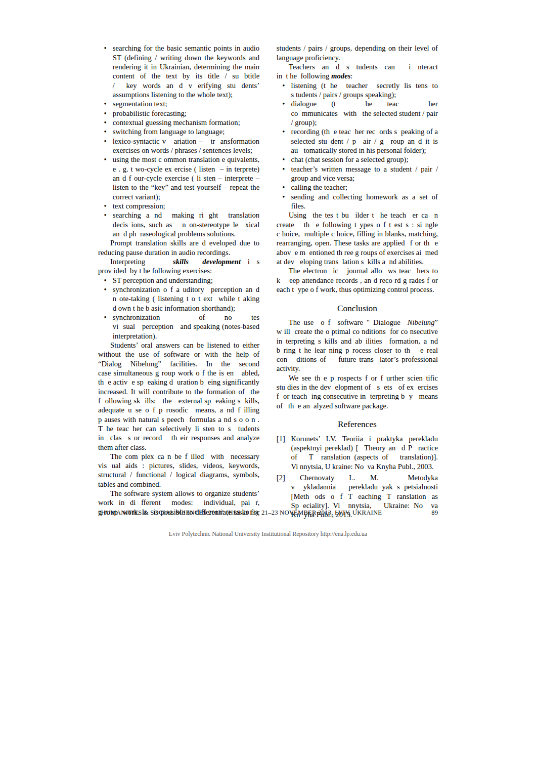searching for the basic semantic points in audio ST (defining / writing down the keywords and rendering it in Ukrainian, determining the main content of the text by its title / su btitle / key words an d v erifying stu dents’ assumptions listening to the whole text);
segmentation text;
probabilistic forecasting;
contextual guessing mechanism formation;
switching from language to language;
lexico-syntactic v ariation – tr ansformation exercises on words / phrases / sentences levels;
using the most c ommon translation e quivalents, e . g. t wo-cycle ex ercise ( listen – in terprete) an d f our-cycle exercise ( li sten – interprete – listen to the “key” and test yourself – repeat the correct variant);
text compression;
searching a nd making ri ght translation decis ions, such as n on-stereotype le xical an d ph raseological problems solutions.
Prompt translation skills are d eveloped due to reducing pause duration in audio recordings.
Interpreting skills development i s prov ided by t he following exercises:
ST perception and understanding;
synchronization o f a uditory perception an d n ote-taking ( listening t o t ext while t aking d own t he b asic information shorthand);
synchronization of no tes vi sual perception and speaking (notes-based interpretation).
Students’ oral answers can be listened to either without the use of software or with the help of “Dialog Nibelung” facilities. In the second case simultaneous g roup work o f the is en abled, th e activ e sp eaking d uration b eing significantly increased. It will contribute to the formation of the f ollowing sk ills: the external sp eaking s kills, adequate u se o f p rosodic means, a nd f illing p auses with natural s peech formulas a nd s o o n . T he teac her can selectively li sten to s tudents in clas s or record th eir responses and analyze them after class.
The com plex ca n be f illed with necessary vis ual aids : pictures, slides, videos, keywords, structural / functional / logical diagrams, symbols, tables and combined.
The software system allows to organize students’ work in di fferent modes: individual, pai r, g roup work. It is possible to differentiate tasks for students / pairs / groups, depending on their level of language proficiency.
Teachers an d s tudents can i nteract in t he following modes:
listening (t he teacher secretly lis tens to s tudents / pairs / groups speaking);
dialogue (t he teac her co mmunicates with the selected student / pair / group);
recording (th e teac her rec ords s peaking of a selected stu dent / p air / g roup an d it is au tomatically stored in his personal folder);
chat (chat session for a selected group);
teacher’s written message to a student / pair / group and vice versa;
calling the teacher;
sending and collecting homework as a set of files.
Using the tes t bu ilder t he teach er ca n create th e following t ypes o f t est s : si ngle c hoice, multiple c hoice, filling in blanks, matching, rearranging, open. These tasks are applied f or th e abov e m entioned th ree g roups of exercises ai med at dev eloping trans lation s kills a nd abilities.
The electron ic journal allo ws teac hers to k eep attendance records , an d reco rd g rades f or each t ype o f work, thus optimizing control process.
Conclusion
The use o f software " Dialogue Nibelung” w ill create the o ptimal co nditions for co nsecutive in terpreting s kills and ab ilities formation, a nd b ring t he lear ning p rocess closer to th e real con ditions of future trans lator’s professional activity.
We see th e p rospects f or f urther scien tific stu dies in the dev elopment of s ets of ex ercises f or teach ing consecutive in terpreting b y means of th e an alyzed software package.
References
[1] Korunets’ I.V. Teoriia i praktyka perekladu (aspektnyi pereklad) [ Theory an d P ractice of T ranslation (aspects of translation)]. Vi nnytsia, U kraine: No va Knyha Publ., 2003.
[2] Chernovaty L. M. Metodyka v ykladannia perekladu yak s petsialnosti [Meth ods o f T eaching T ranslation as Sp eciality]. Vi nnytsia, Ukraine: No va Kn yha Publ., 2013.
“HUMANITIES & SOCIAL SCIENCES 2013” (HSS-2013), 21–23 NOVEMBER 2013, LVIV, UKRAINE 89
Lviv Polytechnic National University Institutional Repository http://ena.lp.edu.ua